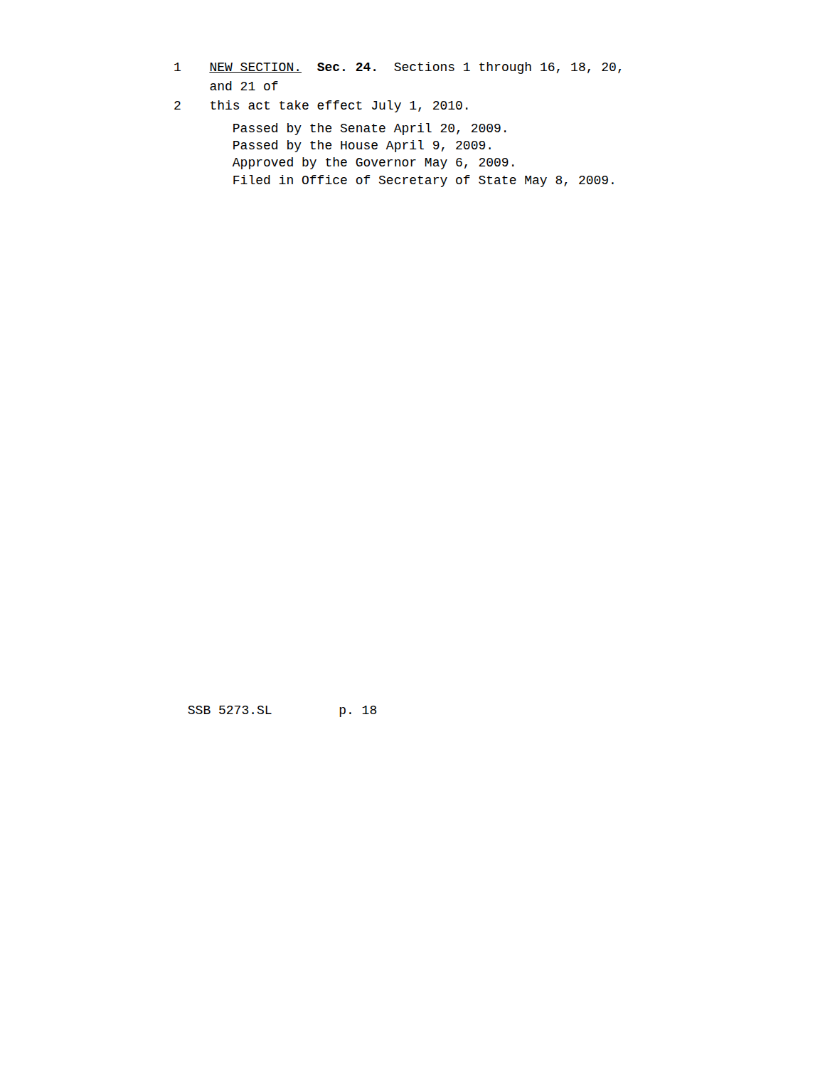1 NEW SECTION. Sec. 24. Sections 1 through 16, 18, 20, and 21 of
2 this act take effect July 1, 2010.
Passed by the Senate April 20, 2009. Passed by the House April 9, 2009. Approved by the Governor May 6, 2009. Filed in Office of Secretary of State May 8, 2009.
SSB 5273.SL p. 18